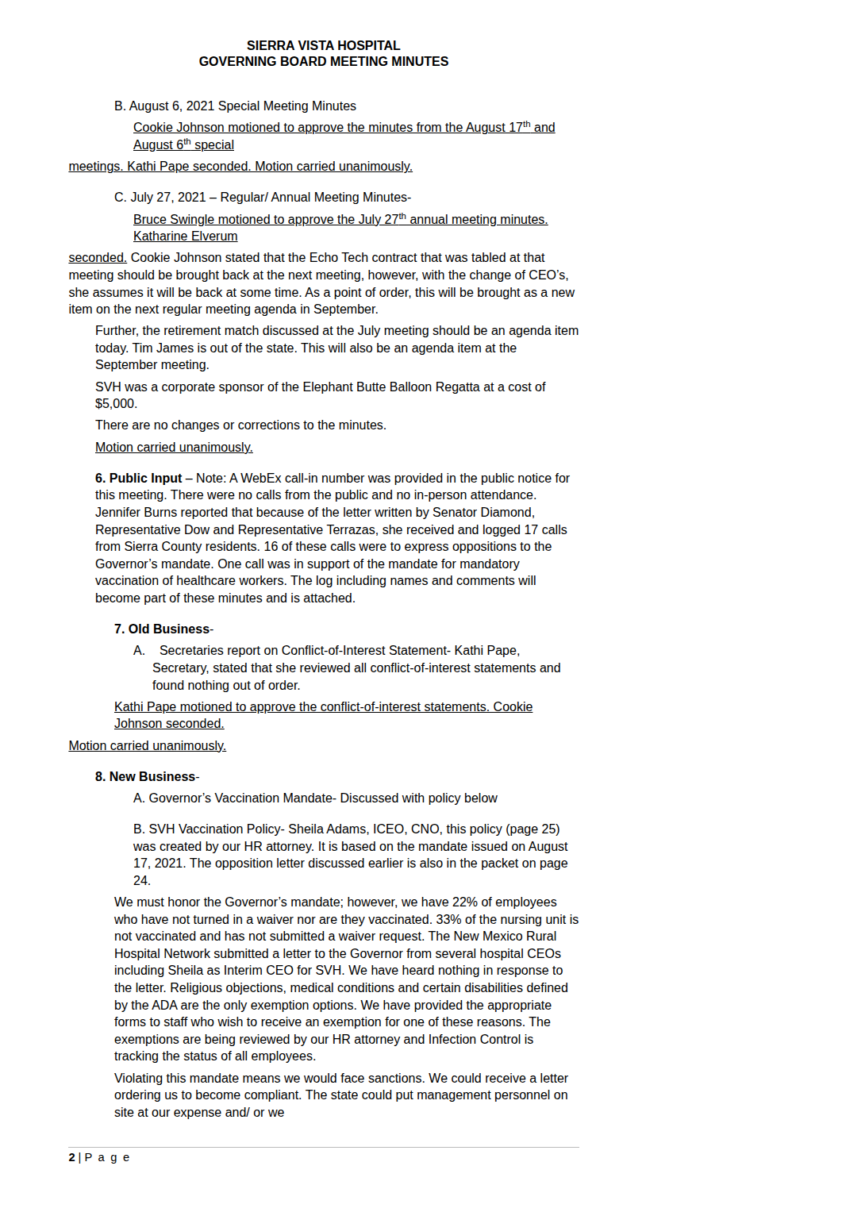SIERRA VISTA HOSPITAL
GOVERNING BOARD MEETING MINUTES
B. August 6, 2021 Special Meeting Minutes
Cookie Johnson motioned to approve the minutes from the August 17th and August 6th special
meetings. Kathi Pape seconded. Motion carried unanimously.
C. July 27, 2021 – Regular/ Annual Meeting Minutes-
Bruce Swingle motioned to approve the July 27th annual meeting minutes. Katharine Elverum
seconded. Cookie Johnson stated that the Echo Tech contract that was tabled at that meeting should be brought back at the next meeting, however, with the change of CEO’s, she assumes it will be back at some time. As a point of order, this will be brought as a new item on the next regular meeting agenda in September.
Further, the retirement match discussed at the July meeting should be an agenda item today. Tim James is out of the state. This will also be an agenda item at the September meeting.
SVH was a corporate sponsor of the Elephant Butte Balloon Regatta at a cost of $5,000.
There are no changes or corrections to the minutes.
Motion carried unanimously.
6. Public Input – Note: A WebEx call-in number was provided in the public notice for this meeting. There were no calls from the public and no in-person attendance. Jennifer Burns reported that because of the letter written by Senator Diamond, Representative Dow and Representative Terrazas, she received and logged 17 calls from Sierra County residents. 16 of these calls were to express oppositions to the Governor’s mandate. One call was in support of the mandate for mandatory vaccination of healthcare workers. The log including names and comments will become part of these minutes and is attached.
7. Old Business-
A. Secretaries report on Conflict-of-Interest Statement- Kathi Pape, Secretary, stated that she reviewed all conflict-of-interest statements and found nothing out of order.
Kathi Pape motioned to approve the conflict-of-interest statements. Cookie Johnson seconded.
Motion carried unanimously.
8. New Business-
A. Governor’s Vaccination Mandate- Discussed with policy below
B. SVH Vaccination Policy- Sheila Adams, ICEO, CNO, this policy (page 25) was created by our HR attorney. It is based on the mandate issued on August 17, 2021. The opposition letter discussed earlier is also in the packet on page 24.
We must honor the Governor’s mandate; however, we have 22% of employees who have not turned in a waiver nor are they vaccinated. 33% of the nursing unit is not vaccinated and has not submitted a waiver request. The New Mexico Rural Hospital Network submitted a letter to the Governor from several hospital CEOs including Sheila as Interim CEO for SVH. We have heard nothing in response to the letter. Religious objections, medical conditions and certain disabilities defined by the ADA are the only exemption options. We have provided the appropriate forms to staff who wish to receive an exemption for one of these reasons. The exemptions are being reviewed by our HR attorney and Infection Control is tracking the status of all employees.
Violating this mandate means we would face sanctions. We could receive a letter ordering us to become compliant. The state could put management personnel on site at our expense and/ or we
2 | P a g e